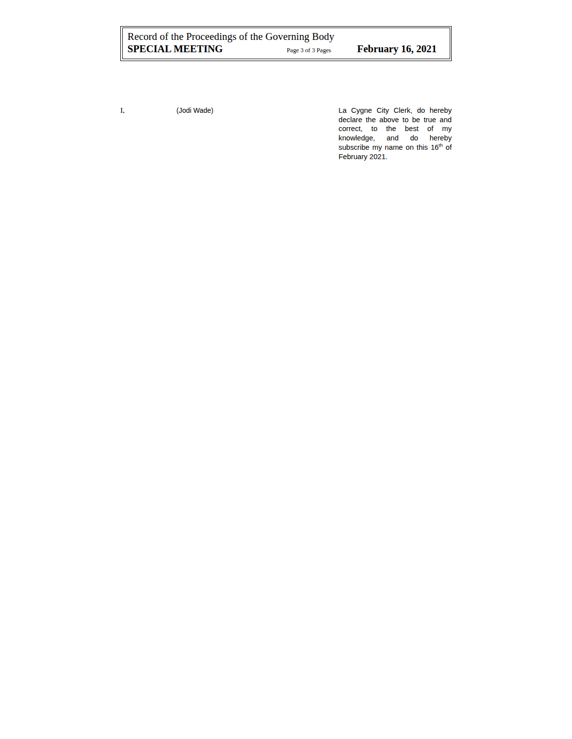Record of the Proceedings of the Governing Body
SPECIAL MEETING Page 3 of 3 Pages February 16, 2021
I,
(Jodi Wade)
La Cygne City Clerk, do hereby declare the above to be true and correct, to the best of my knowledge, and do hereby subscribe my name on this 16th of February 2021.